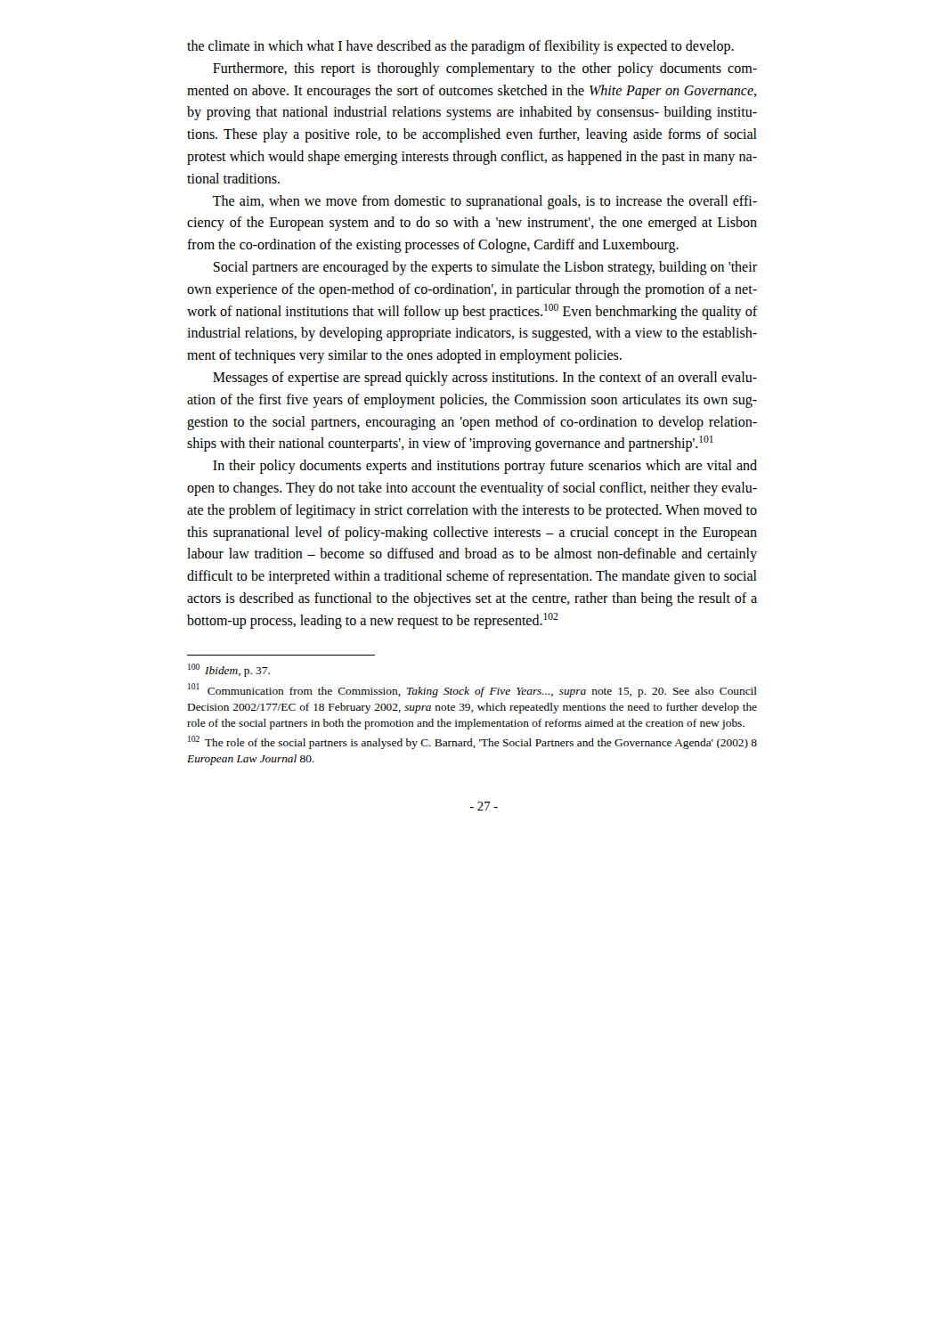the climate in which what I have described as the paradigm of flexibility is expected to develop.
Furthermore, this report is thoroughly complementary to the other policy documents commented on above. It encourages the sort of outcomes sketched in the White Paper on Governance, by proving that national industrial relations systems are inhabited by consensus- building institutions. These play a positive role, to be accomplished even further, leaving aside forms of social protest which would shape emerging interests through conflict, as happened in the past in many national traditions.
The aim, when we move from domestic to supranational goals, is to increase the overall efficiency of the European system and to do so with a 'new instrument', the one emerged at Lisbon from the co-ordination of the existing processes of Cologne, Cardiff and Luxembourg.
Social partners are encouraged by the experts to simulate the Lisbon strategy, building on 'their own experience of the open-method of co-ordination', in particular through the promotion of a network of national institutions that will follow up best practices.100 Even benchmarking the quality of industrial relations, by developing appropriate indicators, is suggested, with a view to the establishment of techniques very similar to the ones adopted in employment policies.
Messages of expertise are spread quickly across institutions. In the context of an overall evaluation of the first five years of employment policies, the Commission soon articulates its own suggestion to the social partners, encouraging an 'open method of co-ordination to develop relationships with their national counterparts', in view of 'improving governance and partnership'.101
In their policy documents experts and institutions portray future scenarios which are vital and open to changes. They do not take into account the eventuality of social conflict, neither they evaluate the problem of legitimacy in strict correlation with the interests to be protected. When moved to this supranational level of policy-making collective interests – a crucial concept in the European labour law tradition – become so diffused and broad as to be almost non-definable and certainly difficult to be interpreted within a traditional scheme of representation. The mandate given to social actors is described as functional to the objectives set at the centre, rather than being the result of a bottom-up process, leading to a new request to be represented.102
100 Ibidem, p. 37.
101 Communication from the Commission, Taking Stock of Five Years..., supra note 15, p. 20. See also Council Decision 2002/177/EC of 18 February 2002, supra note 39, which repeatedly mentions the need to further develop the role of the social partners in both the promotion and the implementation of reforms aimed at the creation of new jobs.
102 The role of the social partners is analysed by C. Barnard, 'The Social Partners and the Governance Agenda' (2002) 8 European Law Journal 80.
- 27 -